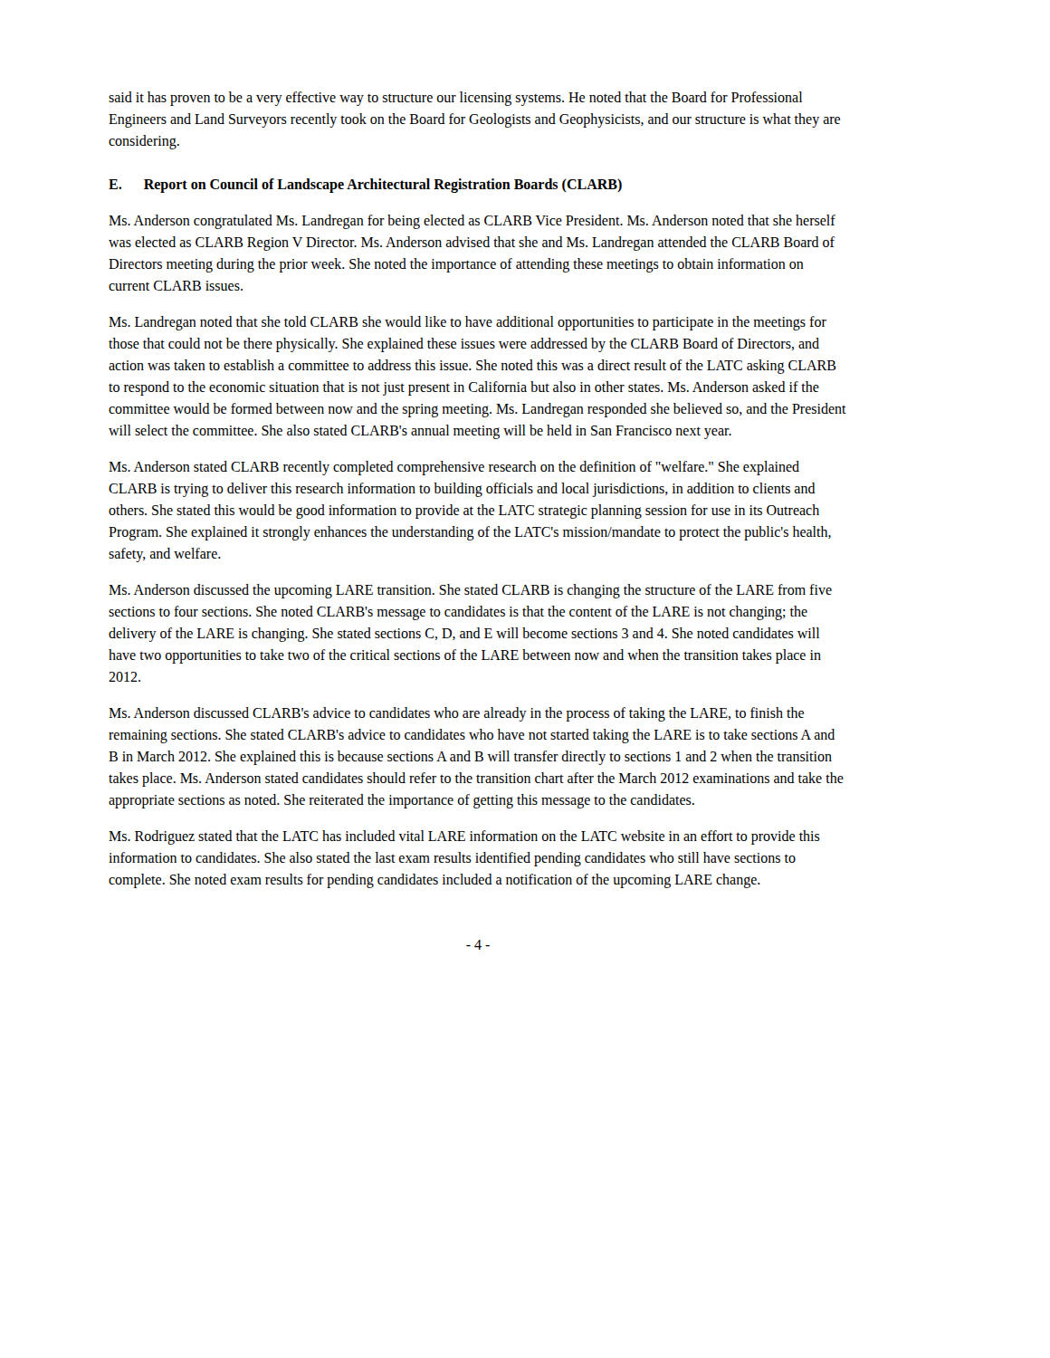said it has proven to be a very effective way to structure our licensing systems. He noted that the Board for Professional Engineers and Land Surveyors recently took on the Board for Geologists and Geophysicists, and our structure is what they are considering.
E. Report on Council of Landscape Architectural Registration Boards (CLARB)
Ms. Anderson congratulated Ms. Landregan for being elected as CLARB Vice President. Ms. Anderson noted that she herself was elected as CLARB Region V Director. Ms. Anderson advised that she and Ms. Landregan attended the CLARB Board of Directors meeting during the prior week. She noted the importance of attending these meetings to obtain information on current CLARB issues.
Ms. Landregan noted that she told CLARB she would like to have additional opportunities to participate in the meetings for those that could not be there physically. She explained these issues were addressed by the CLARB Board of Directors, and action was taken to establish a committee to address this issue. She noted this was a direct result of the LATC asking CLARB to respond to the economic situation that is not just present in California but also in other states. Ms. Anderson asked if the committee would be formed between now and the spring meeting. Ms. Landregan responded she believed so, and the President will select the committee. She also stated CLARB's annual meeting will be held in San Francisco next year.
Ms. Anderson stated CLARB recently completed comprehensive research on the definition of "welfare." She explained CLARB is trying to deliver this research information to building officials and local jurisdictions, in addition to clients and others. She stated this would be good information to provide at the LATC strategic planning session for use in its Outreach Program. She explained it strongly enhances the understanding of the LATC's mission/mandate to protect the public's health, safety, and welfare.
Ms. Anderson discussed the upcoming LARE transition. She stated CLARB is changing the structure of the LARE from five sections to four sections. She noted CLARB's message to candidates is that the content of the LARE is not changing; the delivery of the LARE is changing. She stated sections C, D, and E will become sections 3 and 4. She noted candidates will have two opportunities to take two of the critical sections of the LARE between now and when the transition takes place in 2012.
Ms. Anderson discussed CLARB's advice to candidates who are already in the process of taking the LARE, to finish the remaining sections. She stated CLARB's advice to candidates who have not started taking the LARE is to take sections A and B in March 2012. She explained this is because sections A and B will transfer directly to sections 1 and 2 when the transition takes place. Ms. Anderson stated candidates should refer to the transition chart after the March 2012 examinations and take the appropriate sections as noted. She reiterated the importance of getting this message to the candidates.
Ms. Rodriguez stated that the LATC has included vital LARE information on the LATC website in an effort to provide this information to candidates. She also stated the last exam results identified pending candidates who still have sections to complete. She noted exam results for pending candidates included a notification of the upcoming LARE change.
- 4 -